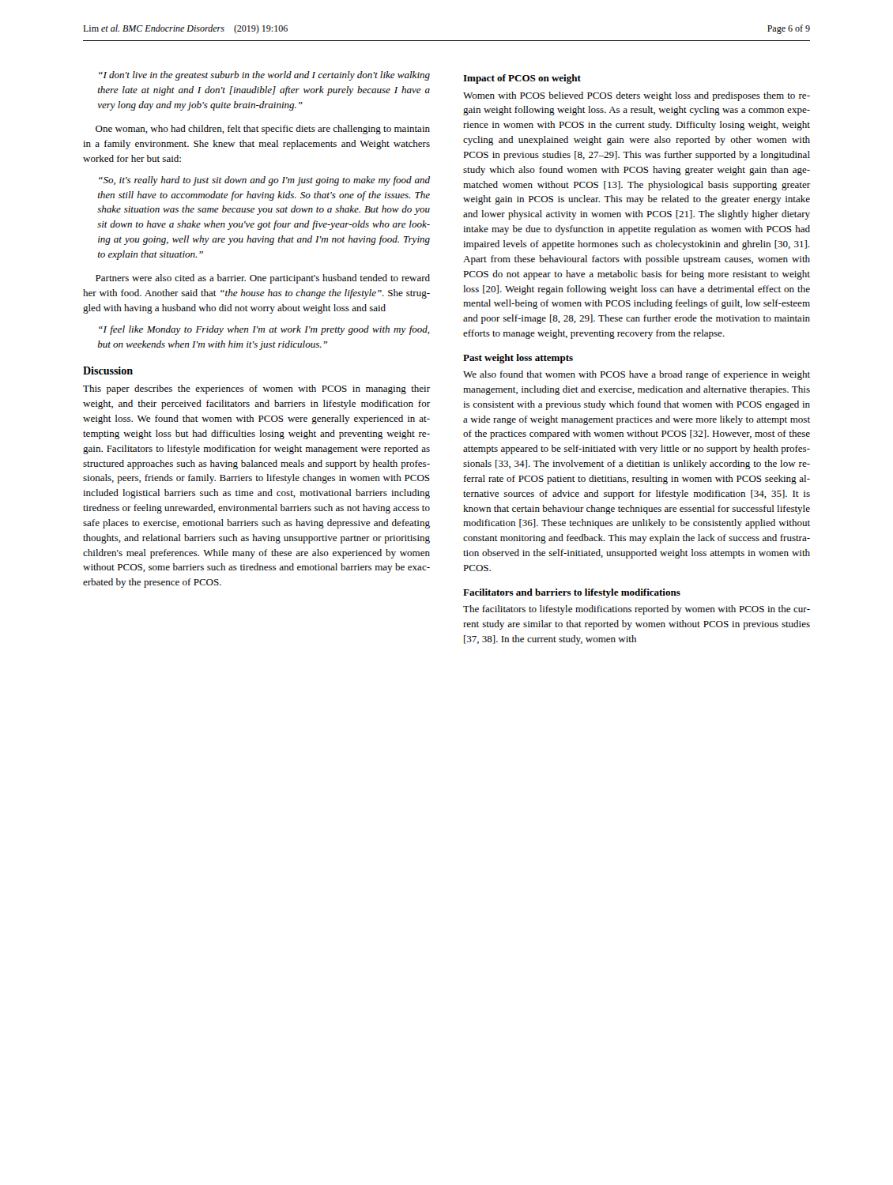Lim et al. BMC Endocrine Disorders (2019) 19:106
Page 6 of 9
“I don't live in the greatest suburb in the world and I certainly don't like walking there late at night and I don't [inaudible] after work purely because I have a very long day and my job's quite brain-draining.”
One woman, who had children, felt that specific diets are challenging to maintain in a family environment. She knew that meal replacements and Weight watchers worked for her but said:
“So, it's really hard to just sit down and go I'm just going to make my food and then still have to accommodate for having kids. So that's one of the issues. The shake situation was the same because you sat down to a shake. But how do you sit down to have a shake when you've got four and five-year-olds who are looking at you going, well why are you having that and I'm not having food. Trying to explain that situation.”
Partners were also cited as a barrier. One participant's husband tended to reward her with food. Another said that “the house has to change the lifestyle”. She struggled with having a husband who did not worry about weight loss and said
“I feel like Monday to Friday when I'm at work I'm pretty good with my food, but on weekends when I'm with him it's just ridiculous.”
Discussion
This paper describes the experiences of women with PCOS in managing their weight, and their perceived facilitators and barriers in lifestyle modification for weight loss. We found that women with PCOS were generally experienced in attempting weight loss but had difficulties losing weight and preventing weight regain. Facilitators to lifestyle modification for weight management were reported as structured approaches such as having balanced meals and support by health professionals, peers, friends or family. Barriers to lifestyle changes in women with PCOS included logistical barriers such as time and cost, motivational barriers including tiredness or feeling unrewarded, environmental barriers such as not having access to safe places to exercise, emotional barriers such as having depressive and defeating thoughts, and relational barriers such as having unsupportive partner or prioritising children's meal preferences. While many of these are also experienced by women without PCOS, some barriers such as tiredness and emotional barriers may be exacerbated by the presence of PCOS.
Impact of PCOS on weight
Women with PCOS believed PCOS deters weight loss and predisposes them to regain weight following weight loss. As a result, weight cycling was a common experience in women with PCOS in the current study. Difficulty losing weight, weight cycling and unexplained weight gain were also reported by other women with PCOS in previous studies [8, 27–29]. This was further supported by a longitudinal study which also found women with PCOS having greater weight gain than age-matched women without PCOS [13]. The physiological basis supporting greater weight gain in PCOS is unclear. This may be related to the greater energy intake and lower physical activity in women with PCOS [21]. The slightly higher dietary intake may be due to dysfunction in appetite regulation as women with PCOS had impaired levels of appetite hormones such as cholecystokinin and ghrelin [30, 31]. Apart from these behavioural factors with possible upstream causes, women with PCOS do not appear to have a metabolic basis for being more resistant to weight loss [20]. Weight regain following weight loss can have a detrimental effect on the mental well-being of women with PCOS including feelings of guilt, low self-esteem and poor self-image [8, 28, 29]. These can further erode the motivation to maintain efforts to manage weight, preventing recovery from the relapse.
Past weight loss attempts
We also found that women with PCOS have a broad range of experience in weight management, including diet and exercise, medication and alternative therapies. This is consistent with a previous study which found that women with PCOS engaged in a wide range of weight management practices and were more likely to attempt most of the practices compared with women without PCOS [32]. However, most of these attempts appeared to be self-initiated with very little or no support by health professionals [33, 34]. The involvement of a dietitian is unlikely according to the low referral rate of PCOS patient to dietitians, resulting in women with PCOS seeking alternative sources of advice and support for lifestyle modification [34, 35]. It is known that certain behaviour change techniques are essential for successful lifestyle modification [36]. These techniques are unlikely to be consistently applied without constant monitoring and feedback. This may explain the lack of success and frustration observed in the self-initiated, unsupported weight loss attempts in women with PCOS.
Facilitators and barriers to lifestyle modifications
The facilitators to lifestyle modifications reported by women with PCOS in the current study are similar to that reported by women without PCOS in previous studies [37, 38]. In the current study, women with